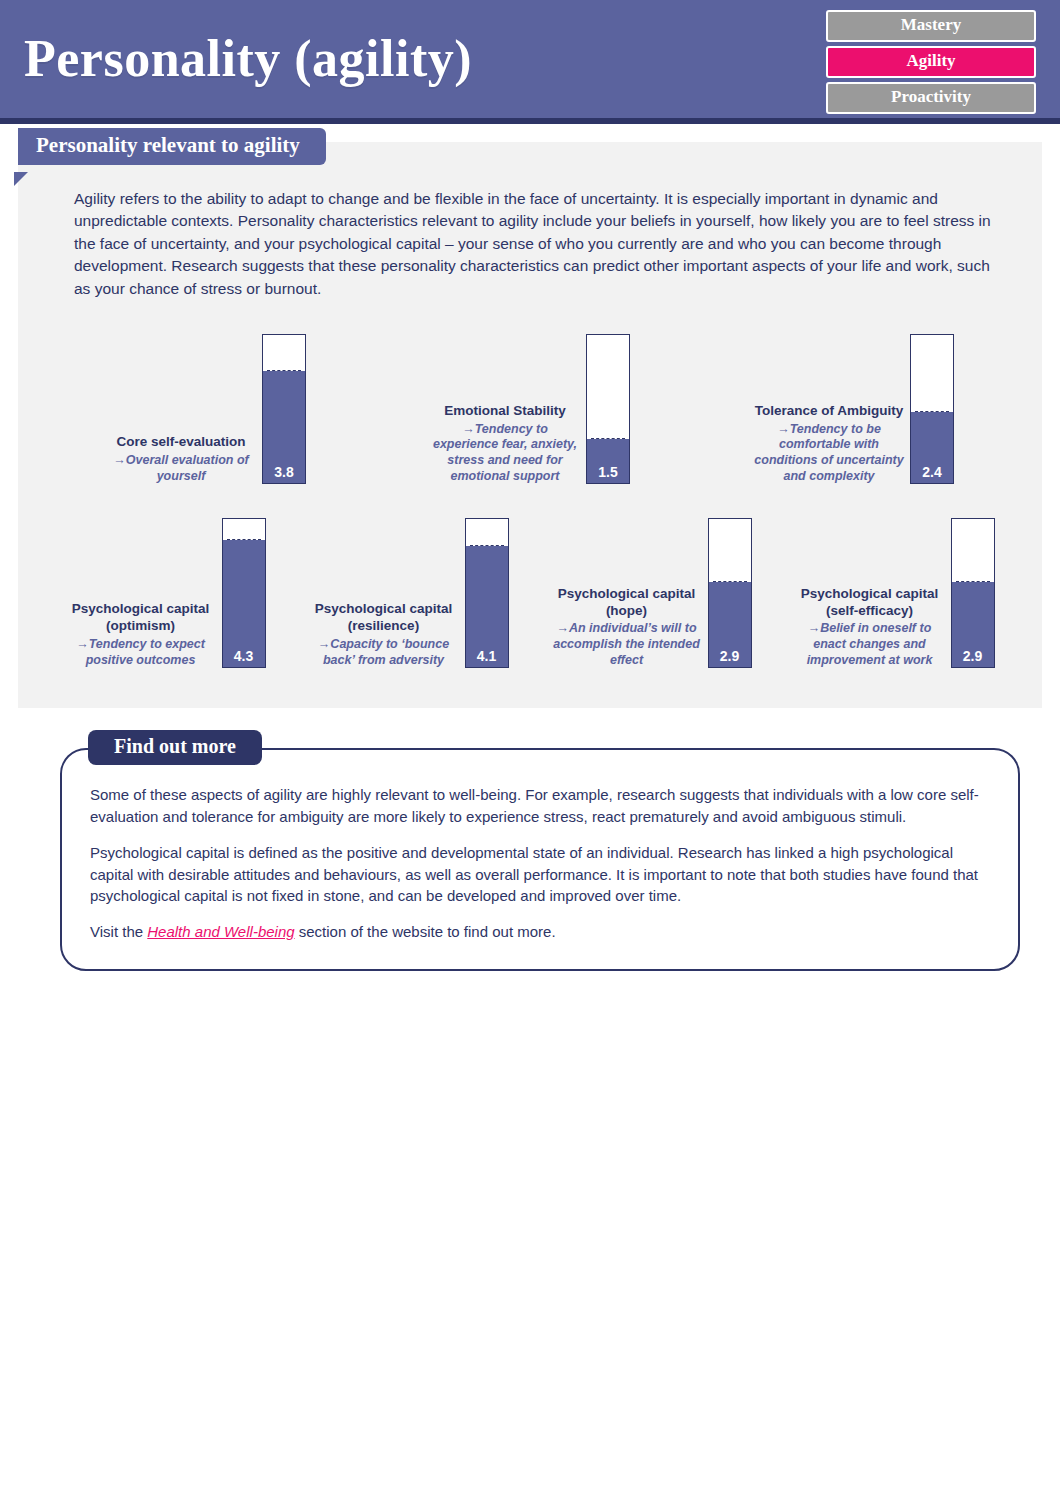Personality (agility)
Mastery
Agility
Proactivity
Personality relevant to agility
Agility refers to the ability to adapt to change and be flexible in the face of uncertainty. It is especially important in dynamic and unpredictable contexts. Personality characteristics relevant to agility include your beliefs in yourself, how likely you are to feel stress in the face of uncertainty, and your psychological capital – your sense of who you currently are and who you can become through development. Research suggests that these personality characteristics can predict other important aspects of your life and work, such as your chance of stress or burnout.
Core self-evaluation →Overall evaluation of yourself
3.8
Emotional Stability →Tendency to experience fear, anxiety, stress and need for emotional support
1.5
Tolerance of Ambiguity →Tendency to be comfortable with conditions of uncertainty and complexity
2.4
Psychological capital (optimism) →Tendency to expect positive outcomes
4.3
Psychological capital (resilience) →Capacity to ‘bounce back’ from adversity
4.1
Psychological capital (hope) →An individual’s will to accomplish the intended effect
2.9
Psychological capital (self-efficacy) →Belief in oneself to enact changes and improvement at work
2.9
Find out more
Some of these aspects of agility are highly relevant to well-being. For example, research suggests that individuals with a low core self-evaluation and tolerance for ambiguity are more likely to experience stress, react prematurely and avoid ambiguous stimuli.
Psychological capital is defined as the positive and developmental state of an individual. Research has linked a high psychological capital with desirable attitudes and behaviours, as well as overall performance. It is important to note that both studies have found that psychological capital is not fixed in stone, and can be developed and improved over time.
Visit the Health and Well-being section of the website to find out more.